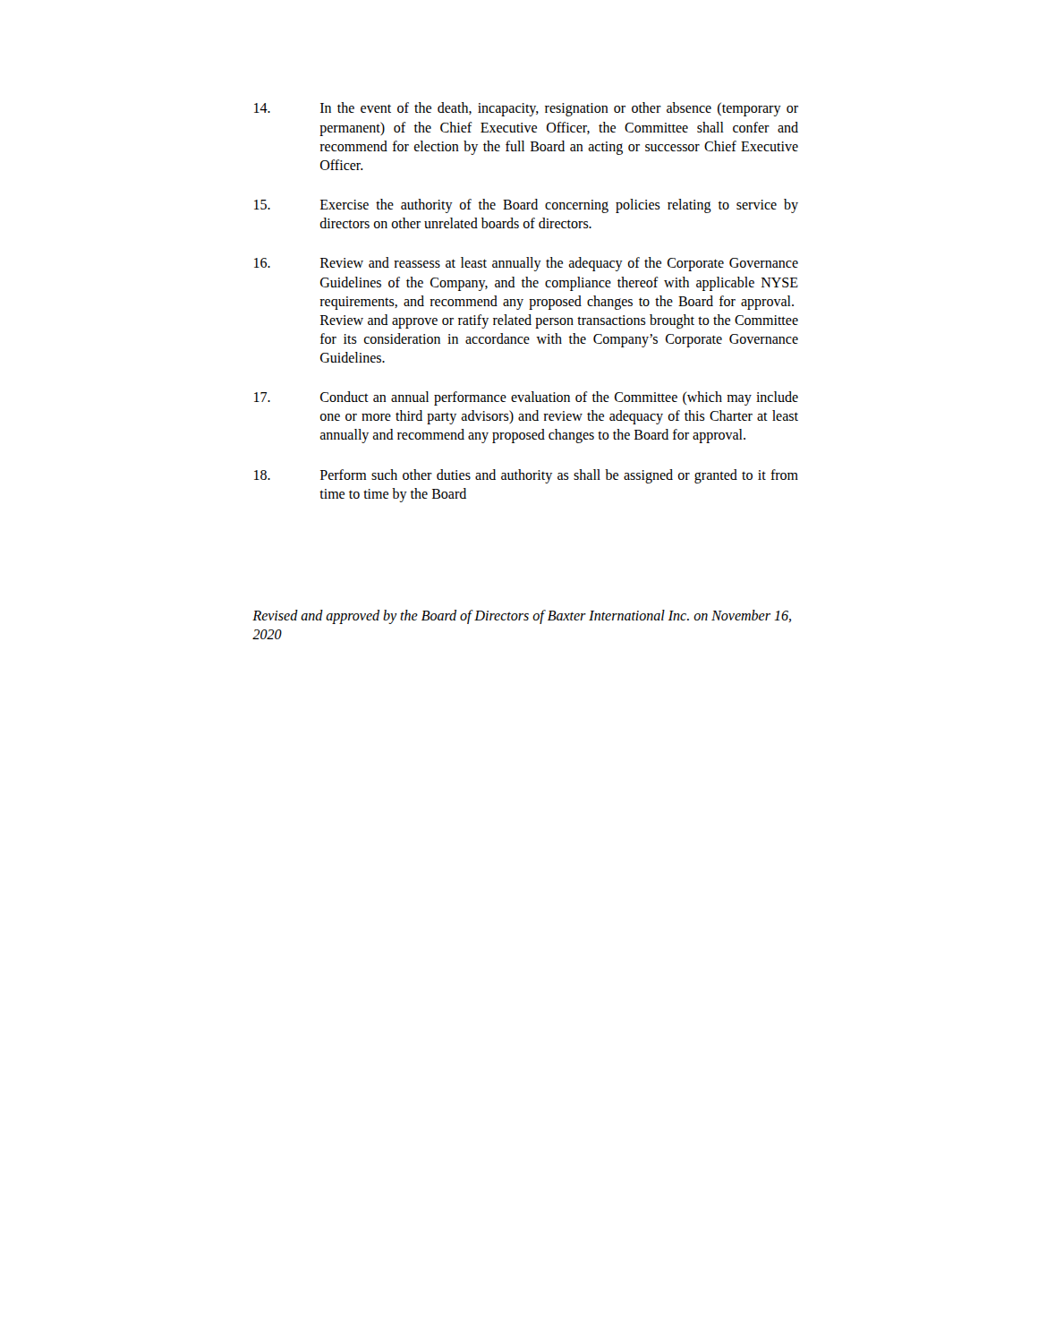In the event of the death, incapacity, resignation or other absence (temporary or permanent) of the Chief Executive Officer, the Committee shall confer and recommend for election by the full Board an acting or successor Chief Executive Officer.
Exercise the authority of the Board concerning policies relating to service by directors on other unrelated boards of directors.
Review and reassess at least annually the adequacy of the Corporate Governance Guidelines of the Company, and the compliance thereof with applicable NYSE requirements, and recommend any proposed changes to the Board for approval. Review and approve or ratify related person transactions brought to the Committee for its consideration in accordance with the Company’s Corporate Governance Guidelines.
Conduct an annual performance evaluation of the Committee (which may include one or more third party advisors) and review the adequacy of this Charter at least annually and recommend any proposed changes to the Board for approval.
Perform such other duties and authority as shall be assigned or granted to it from time to time by the Board
Revised and approved by the Board of Directors of Baxter International Inc. on November 16, 2020